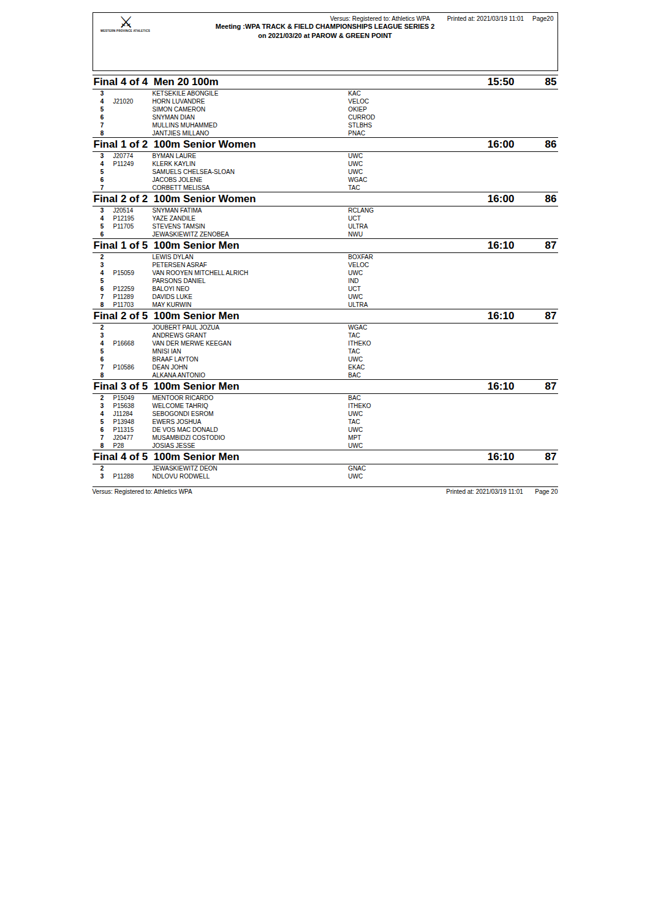⚔
WESTERN PROVINCE ATHLETICS
Versus: Registered to: Athletics WPA Printed at: 2021/03/19 11:01 Page20
Meeting :WPA TRACK & FIELD CHAMPIONSHIPS LEAGUE SERIES 2
on 2021/03/20 at PAROW & GREEN POINT
| Final 4 of 4 Men 20 100m | 15:50 | 85 |
| 3 | | KETSEKILE ABONGILE | KAC | | |
| 4 | J21020 | HORN LUVANDRE | VELOC | | |
| 5 | | SIMON CAMERON | OKIEP | | |
| 6 | | SNYMAN DIAN | CURROD | | |
| 7 | | MULLINS MUHAMMED | STLBHS | | |
| 8 | | JANTJIES MILLANO | PNAC | | |
| Final 1 of 2 100m Senior Women | 16:00 | 86 |
| 3 | J20774 | BYMAN LAURE | UWC | | |
| 4 | P11249 | KLERK KAYLIN | UWC | | |
| 5 | | SAMUELS CHELSEA-SLOAN | UWC | | |
| 6 | | JACOBS JOLENE | WGAC | | |
| 7 | | CORBETT MELISSA | TAC | | |
| Final 2 of 2 100m Senior Women | 16:00 | 86 |
| 3 | J20514 | SNYMAN FATIMA | RCLANG | | |
| 4 | P12195 | YAZE ZANDILE | UCT | | |
| 5 | P11705 | STEVENS TAMSIN | ULTRA | | |
| 6 | | JEWASKIEWITZ ZENOBEA | NWU | | |
| Final 1 of 5 100m Senior Men | 16:10 | 87 |
| 2 | | LEWIS DYLAN | BOXFAR | | |
| 3 | | PETERSEN ASRAF | VELOC | | |
| 4 | P15059 | VAN ROOYEN MITCHELL ALRICH | UWC | | |
| 5 | | PARSONS DANIEL | IND | | |
| 6 | P12259 | BALOYI NEO | UCT | | |
| 7 | P11289 | DAVIDS LUKE | UWC | | |
| 8 | P11703 | MAY KURWIN | ULTRA | | |
| Final 2 of 5 100m Senior Men | 16:10 | 87 |
| 2 | | JOUBERT PAUL JOZUA | WGAC | | |
| 3 | | ANDREWS GRANT | TAC | | |
| 4 | P16668 | VAN DER MERWE KEEGAN | ITHEKO | | |
| 5 | | MNISI IAN | TAC | | |
| 6 | | BRAAF LAYTON | UWC | | |
| 7 | P10586 | DEAN JOHN | EKAC | | |
| 8 | | ALKANA ANTONIO | BAC | | |
| Final 3 of 5 100m Senior Men | 16:10 | 87 |
| 2 | P15049 | MENTOOR RICARDO | BAC | | |
| 3 | P15638 | WELCOME TAHRIQ | ITHEKO | | |
| 4 | J11284 | SEBOGONDI ESROM | UWC | | |
| 5 | P13948 | EWERS JOSHUA | TAC | | |
| 6 | P11315 | DE VOS MAC DONALD | UWC | | |
| 7 | J20477 | MUSAMBIDZI COSTODIO | MPT | | |
| 8 | P28 | JOSIAS JESSE | UWC | | |
| Final 4 of 5 100m Senior Men | 16:10 | 87 |
| 2 | | JEWASKIEWITZ DEON | GNAC | | |
| 3 | P11288 | NDLOVU RODWELL | UWC | | |
Versus: Registered to: Athletics WPA Printed at: 2021/03/19 11:01 Page 20